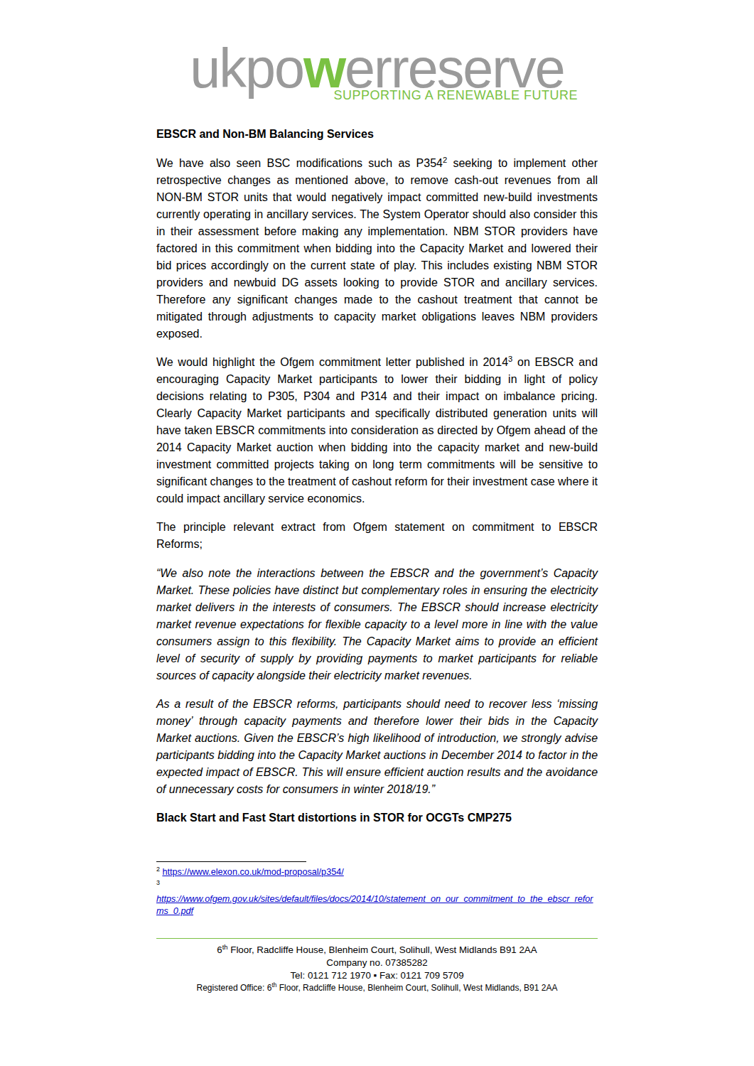uk po wer reserve
SUPPORTING A RENEWABLE FUTURE
EBSCR and Non-BM Balancing Services
We have also seen BSC modifications such as P3542 seeking to implement other retrospective changes as mentioned above, to remove cash-out revenues from all NON-BM STOR units that would negatively impact committed new-build investments currently operating in ancillary services. The System Operator should also consider this in their assessment before making any implementation. NBM STOR providers have factored in this commitment when bidding into the Capacity Market and lowered their bid prices accordingly on the current state of play. This includes existing NBM STOR providers and newbuid DG assets looking to provide STOR and ancillary services. Therefore any significant changes made to the cashout treatment that cannot be mitigated through adjustments to capacity market obligations leaves NBM providers exposed.
We would highlight the Ofgem commitment letter published in 20143 on EBSCR and encouraging Capacity Market participants to lower their bidding in light of policy decisions relating to P305, P304 and P314 and their impact on imbalance pricing. Clearly Capacity Market participants and specifically distributed generation units will have taken EBSCR commitments into consideration as directed by Ofgem ahead of the 2014 Capacity Market auction when bidding into the capacity market and new-build investment committed projects taking on long term commitments will be sensitive to significant changes to the treatment of cashout reform for their investment case where it could impact ancillary service economics.
The principle relevant extract from Ofgem statement on commitment to EBSCR Reforms;
“We also note the interactions between the EBSCR and the government’s Capacity Market. These policies have distinct but complementary roles in ensuring the electricity market delivers in the interests of consumers. The EBSCR should increase electricity market revenue expectations for flexible capacity to a level more in line with the value consumers assign to this flexibility. The Capacity Market aims to provide an efficient level of security of supply by providing payments to market participants for reliable sources of capacity alongside their electricity market revenues.
As a result of the EBSCR reforms, participants should need to recover less ‘missing money’ through capacity payments and therefore lower their bids in the Capacity Market auctions. Given the EBSCR’s high likelihood of introduction, we strongly advise participants bidding into the Capacity Market auctions in December 2014 to factor in the expected impact of EBSCR. This will ensure efficient auction results and the avoidance of unnecessary costs for consumers in winter 2018/19.”
Black Start and Fast Start distortions in STOR for OCGTs CMP275
2 https://www.elexon.co.uk/mod-proposal/p354/
3
https://www.ofgem.gov.uk/sites/default/files/docs/2014/10/statement_on_our_commitment_to_the_ebscr_reforms_0.pdf
6th Floor, Radcliffe House, Blenheim Court, Solihull, West Midlands B91 2AA
Company no. 07385282
Tel: 0121 712 1970 ▪ Fax: 0121 709 5709
Registered Office: 6th Floor, Radcliffe House, Blenheim Court, Solihull, West Midlands, B91 2AA